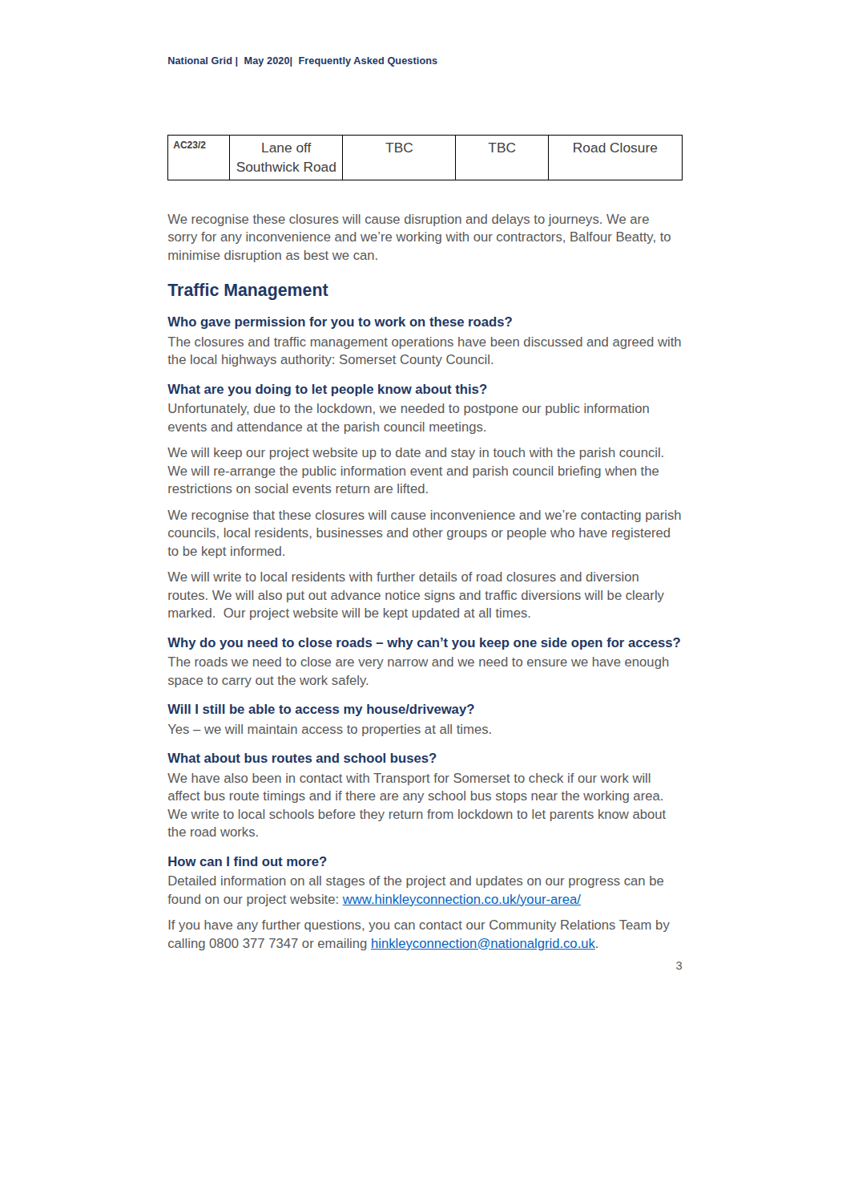National Grid | May 2020| Frequently Asked Questions
| AC23/2 | Lane off Southwick Road | TBC | TBC | Road Closure |
We recognise these closures will cause disruption and delays to journeys. We are sorry for any inconvenience and we’re working with our contractors, Balfour Beatty, to minimise disruption as best we can.
Traffic Management
Who gave permission for you to work on these roads?
The closures and traffic management operations have been discussed and agreed with the local highways authority: Somerset County Council.
What are you doing to let people know about this?
Unfortunately, due to the lockdown, we needed to postpone our public information events and attendance at the parish council meetings.
We will keep our project website up to date and stay in touch with the parish council. We will re-arrange the public information event and parish council briefing when the restrictions on social events return are lifted.
We recognise that these closures will cause inconvenience and we’re contacting parish councils, local residents, businesses and other groups or people who have registered to be kept informed.
We will write to local residents with further details of road closures and diversion routes. We will also put out advance notice signs and traffic diversions will be clearly marked. Our project website will be kept updated at all times.
Why do you need to close roads – why can’t you keep one side open for access?
The roads we need to close are very narrow and we need to ensure we have enough space to carry out the work safely.
Will I still be able to access my house/driveway?
Yes – we will maintain access to properties at all times.
What about bus routes and school buses?
We have also been in contact with Transport for Somerset to check if our work will affect bus route timings and if there are any school bus stops near the working area. We write to local schools before they return from lockdown to let parents know about the road works.
How can I find out more?
Detailed information on all stages of the project and updates on our progress can be found on our project website: www.hinkleyconnection.co.uk/your-area/
If you have any further questions, you can contact our Community Relations Team by calling 0800 377 7347 or emailing hinkleyconnection@nationalgrid.co.uk.
3